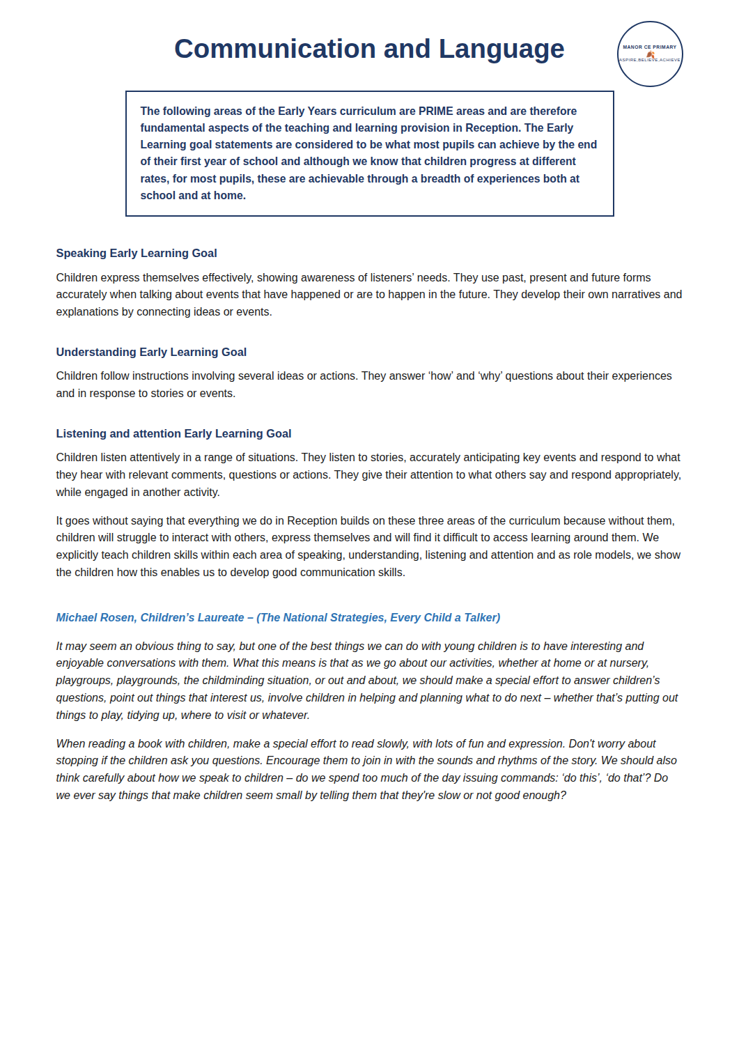Communication and Language
MANOR CE PRIMARY
🍂
ASPIRE,BELIEVE,ACHIEVE
The following areas of the Early Years curriculum are PRIME areas and are therefore fundamental aspects of the teaching and learning provision in Reception. The Early Learning goal statements are considered to be what most pupils can achieve by the end of their first year of school and although we know that children progress at different rates, for most pupils, these are achievable through a breadth of experiences both at school and at home.
Speaking Early Learning Goal
Children express themselves effectively, showing awareness of listeners’ needs. They use past, present and future forms accurately when talking about events that have happened or are to happen in the future. They develop their own narratives and explanations by connecting ideas or events.
Understanding Early Learning Goal
Children follow instructions involving several ideas or actions. They answer ‘how’ and ‘why’ questions about their experiences and in response to stories or events.
Listening and attention Early Learning Goal
Children listen attentively in a range of situations. They listen to stories, accurately anticipating key events and respond to what they hear with relevant comments, questions or actions. They give their attention to what others say and respond appropriately, while engaged in another activity.
It goes without saying that everything we do in Reception builds on these three areas of the curriculum because without them, children will struggle to interact with others, express themselves and will find it difficult to access learning around them. We explicitly teach children skills within each area of speaking, understanding, listening and attention and as role models, we show the children how this enables us to develop good communication skills.
Michael Rosen, Children’s Laureate – (The National Strategies, Every Child a Talker)
It may seem an obvious thing to say, but one of the best things we can do with young children is to have interesting and enjoyable conversations with them. What this means is that as we go about our activities, whether at home or at nursery, playgroups, playgrounds, the childminding situation, or out and about, we should make a special effort to answer children’s questions, point out things that interest us, involve children in helping and planning what to do next – whether that’s putting out things to play, tidying up, where to visit or whatever.
When reading a book with children, make a special effort to read slowly, with lots of fun and expression. Don't worry about stopping if the children ask you questions. Encourage them to join in with the sounds and rhythms of the story. We should also think carefully about how we speak to children – do we spend too much of the day issuing commands: ‘do this’, ‘do that’? Do we ever say things that make children seem small by telling them that they're slow or not good enough?